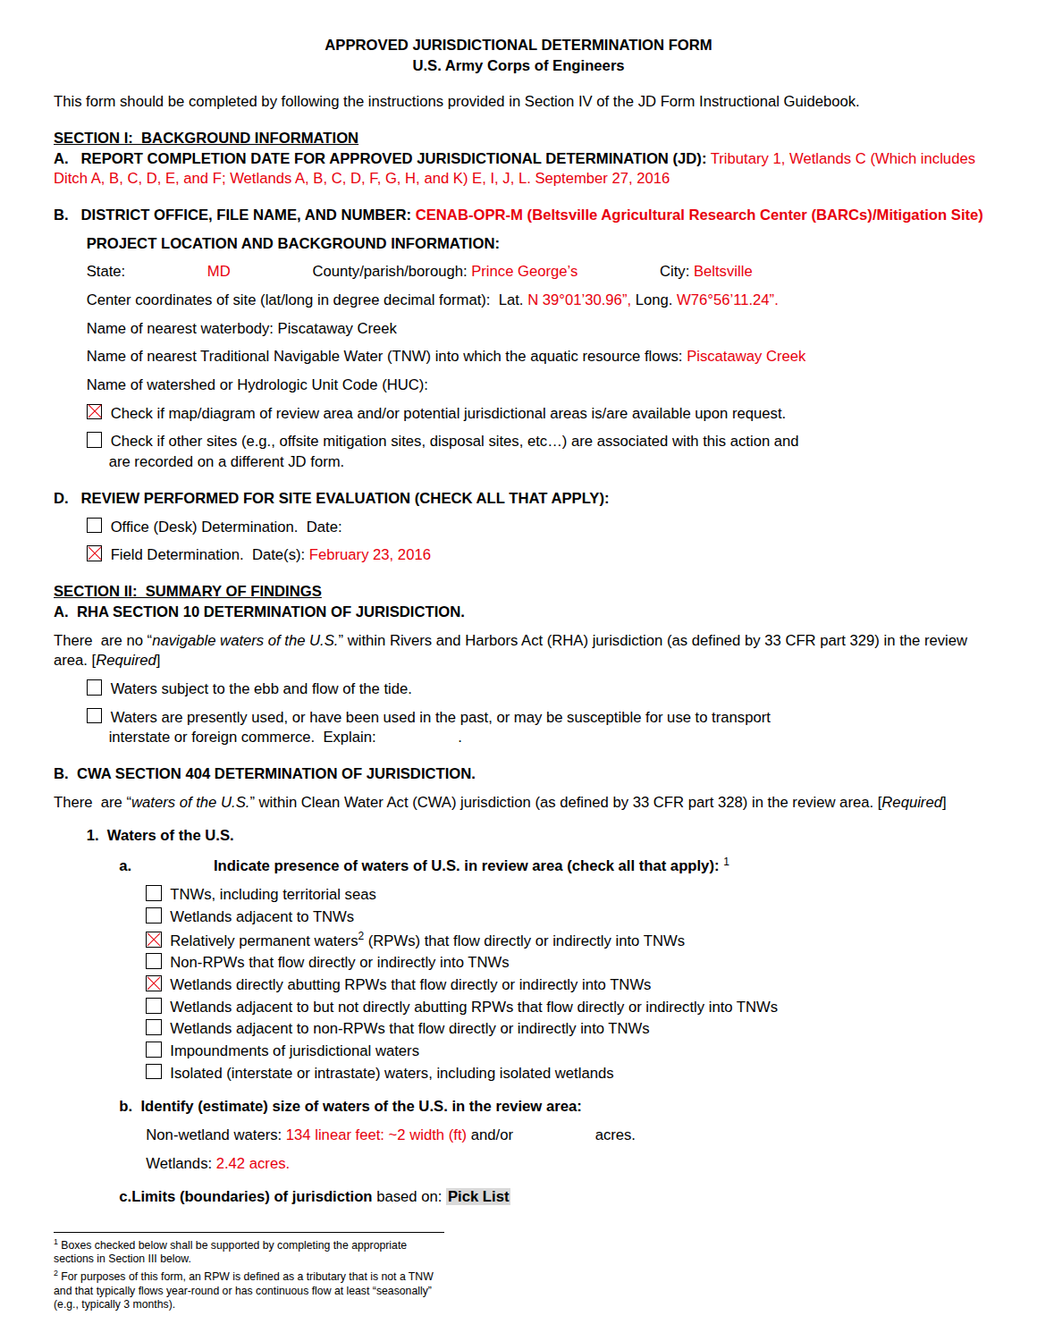APPROVED JURISDICTIONAL DETERMINATION FORM
U.S. Army Corps of Engineers
This form should be completed by following the instructions provided in Section IV of the JD Form Instructional Guidebook.
SECTION I: BACKGROUND INFORMATION
A. REPORT COMPLETION DATE FOR APPROVED JURISDICTIONAL DETERMINATION (JD): Tributary 1, Wetlands C (Which includes Ditch A, B, C, D, E, and F; Wetlands A, B, C, D, F, G, H, and K) E, I, J, L. September 27, 2016
B. DISTRICT OFFICE, FILE NAME, AND NUMBER: CENAB-OPR-M (Beltsville Agricultural Research Center (BARCs)/Mitigation Site)
PROJECT LOCATION AND BACKGROUND INFORMATION:
State: MD County/parish/borough: Prince George’s City: Beltsville
Center coordinates of site (lat/long in degree decimal format): Lat. N 39°01’30.96”, Long. W76°56’11.24”.
Name of nearest waterbody: Piscataway Creek
Name of nearest Traditional Navigable Water (TNW) into which the aquatic resource flows: Piscataway Creek
Name of watershed or Hydrologic Unit Code (HUC):
Check if map/diagram of review area and/or potential jurisdictional areas is/are available upon request.
Check if other sites (e.g., offsite mitigation sites, disposal sites, etc…) are associated with this action and
are recorded on a different JD form.
D. REVIEW PERFORMED FOR SITE EVALUATION (CHECK ALL THAT APPLY):
Office (Desk) Determination. Date:
Field Determination. Date(s): February 23, 2016
SECTION II: SUMMARY OF FINDINGS
A. RHA SECTION 10 DETERMINATION OF JURISDICTION.
There are no “navigable waters of the U.S.” within Rivers and Harbors Act (RHA) jurisdiction (as defined by 33 CFR part 329) in the review area. [Required]
Waters subject to the ebb and flow of the tide.
Waters are presently used, or have been used in the past, or may be susceptible for use to transport
interstate or foreign commerce. Explain: .
B. CWA SECTION 404 DETERMINATION OF JURISDICTION.
There are “waters of the U.S.” within Clean Water Act (CWA) jurisdiction (as defined by 33 CFR part 328) in the review area. [Required]
1. Waters of the U.S.
a. Indicate presence of waters of U.S. in review area (check all that apply): 1
TNWs, including territorial seas Wetlands adjacent to TNWs Relatively permanent waters2 (RPWs) that flow directly or indirectly into TNWs Non-RPWs that flow directly or indirectly into TNWs Wetlands directly abutting RPWs that flow directly or indirectly into TNWs Wetlands adjacent to but not directly abutting RPWs that flow directly or indirectly into TNWs Wetlands adjacent to non-RPWs that flow directly or indirectly into TNWs Impoundments of jurisdictional waters Isolated (interstate or intrastate) waters, including isolated wetlands
b. Identify (estimate) size of waters of the U.S. in the review area:
Non-wetland waters: 134 linear feet: ~2 width (ft) and/or acres.
Wetlands: 2.42 acres.
c.Limits (boundaries) of jurisdiction based on: Pick List
1 Boxes checked below shall be supported by completing the appropriate sections in Section III below.
2 For purposes of this form, an RPW is defined as a tributary that is not a TNW and that typically flows year-round or has continuous flow at least “seasonally” (e.g., typically 3 months).